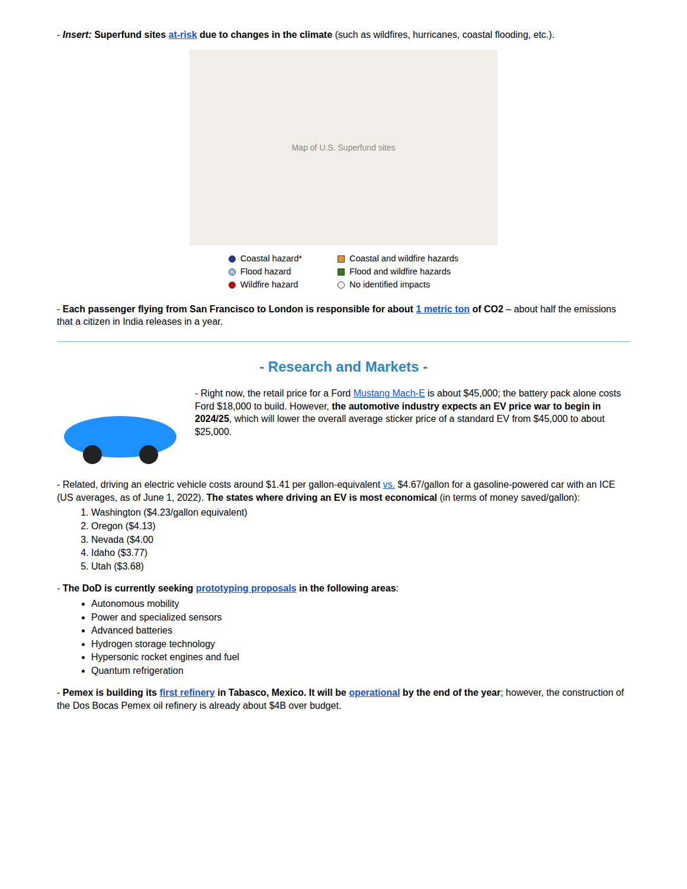- Insert: Superfund sites at-risk due to changes in the climate (such as wildfires, hurricanes, coastal flooding, etc.).
Coastal hazard*
Flood hazard
Wildfire hazard
Coastal and wildfire hazards
Flood and wildfire hazards
No identified impacts
- Each passenger flying from San Francisco to London is responsible for about 1 metric ton of CO2 – about half the emissions that a citizen in India releases in a year.
- Research and Markets -
- Right now, the retail price for a Ford Mustang Mach-E is about $45,000; the battery pack alone costs Ford $18,000 to build. However, the automotive industry expects an EV price war to begin in 2024/25, which will lower the overall average sticker price of a standard EV from $45,000 to about $25,000.
- Related, driving an electric vehicle costs around $1.41 per gallon-equivalent vs. $4.67/gallon for a gasoline-powered car with an ICE (US averages, as of June 1, 2022). The states where driving an EV is most economical (in terms of money saved/gallon):
Washington ($4.23/gallon equivalent)
Oregon ($4.13)
Nevada ($4.00
Idaho ($3.77)
Utah ($3.68)
- The DoD is currently seeking prototyping proposals in the following areas:
Autonomous mobility
Power and specialized sensors
Advanced batteries
Hydrogen storage technology
Hypersonic rocket engines and fuel
Quantum refrigeration
- Pemex is building its first refinery in Tabasco, Mexico. It will be operational by the end of the year; however, the construction of the Dos Bocas Pemex oil refinery is already about $4B over budget.